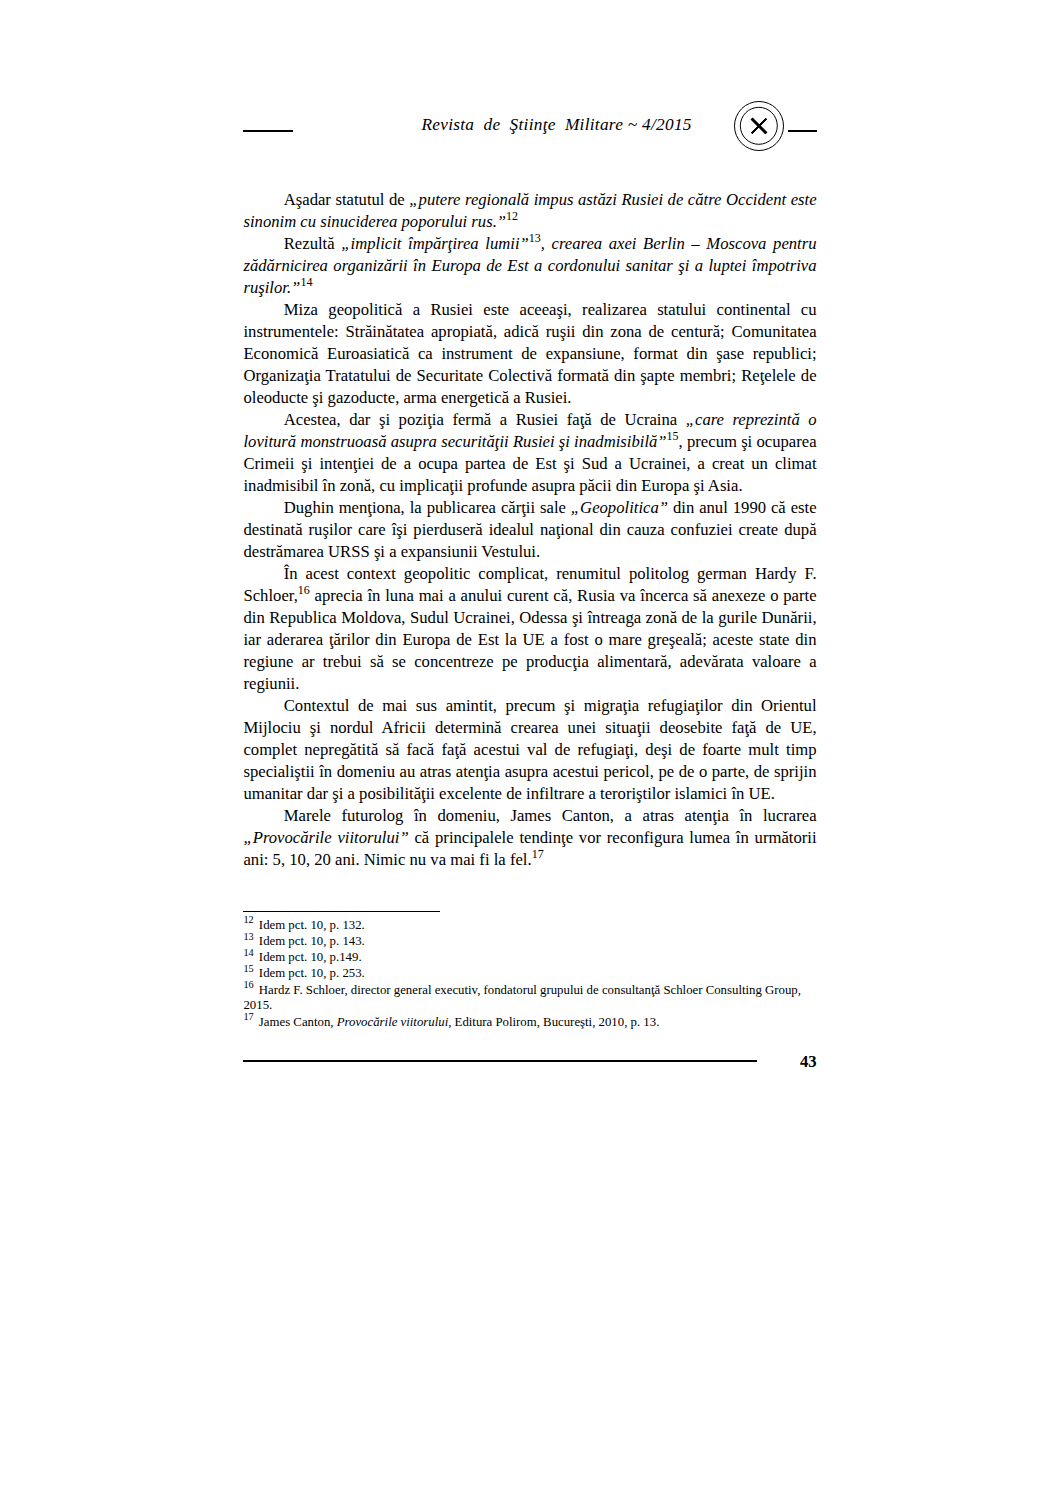Revista de Ştiinţe Militare ~ 4/2015
Aşadar statutul de „putere regională impus astăzi Rusiei de către Occident este sinonim cu sinuciderea poporului rus.”12
Rezultă „implicit împărţirea lumii”13, crearea axei Berlin – Moscova pentru zădărnicirea organizării în Europa de Est a cordonului sanitar şi a luptei împotriva ruşilor.”14
Miza geopolitică a Rusiei este aceeaşi, realizarea statului continental cu instrumentele: Străinătatea apropiată, adică ruşii din zona de centură; Comunitatea Economică Euroasiatică ca instrument de expansiune, format din şase republici; Organizaţia Tratatului de Securitate Colectivă formată din şapte membri; Reţelele de oleoducte şi gazoducte, arma energetică a Rusiei.
Acestea, dar şi poziţia fermă a Rusiei faţă de Ucraina „care reprezintă o lovitură monstruoasă asupra securităţii Rusiei şi inadmisibilă”15, precum şi ocuparea Crimeii şi intenţiei de a ocupa partea de Est şi Sud a Ucrainei, a creat un climat inadmisibil în zonă, cu implicaţii profunde asupra păcii din Europa şi Asia.
Dughin menţiona, la publicarea cărţii sale „Geopolitica” din anul 1990 că este destinată ruşilor care îşi pierduseră idealul naţional din cauza confuziei create după destrămarea URSS şi a expansiunii Vestului.
În acest context geopolitic complicat, renumitul politolog german Hardy F. Schloer,16 aprecia în luna mai a anului curent că, Rusia va încerca să anexeze o parte din Republica Moldova, Sudul Ucrainei, Odessa şi întreaga zonă de la gurile Dunării, iar aderarea ţărilor din Europa de Est la UE a fost o mare greşeală; aceste state din regiune ar trebui să se concentreze pe producţia alimentară, adevărata valoare a regiunii.
Contextul de mai sus amintit, precum şi migraţia refugiaţilor din Orientul Mijlociu şi nordul Africii determină crearea unei situaţii deosebite faţă de UE, complet nepregătită să facă faţă acestui val de refugiaţi, deşi de foarte mult timp specialiştii în domeniu au atras atenţia asupra acestui pericol, pe de o parte, de sprijin umanitar dar şi a posibilităţii excelente de infiltrare a teroriştilor islamici în UE.
Marele futurolog în domeniu, James Canton, a atras atenţia în lucrarea „Provocările viitorului” că principalele tendinţe vor reconfigura lumea în următorii ani: 5, 10, 20 ani. Nimic nu va mai fi la fel.17
12 Idem pct. 10, p. 132.
13 Idem pct. 10, p. 143.
14 Idem pct. 10, p.149.
15 Idem pct. 10, p. 253.
16 Hardz F. Schloer, director general executiv, fondatorul grupului de consultanţă Schloer Consulting Group, 2015.
17 James Canton, Provocările viitorului, Editura Polirom, Bucureşti, 2010, p. 13.
43